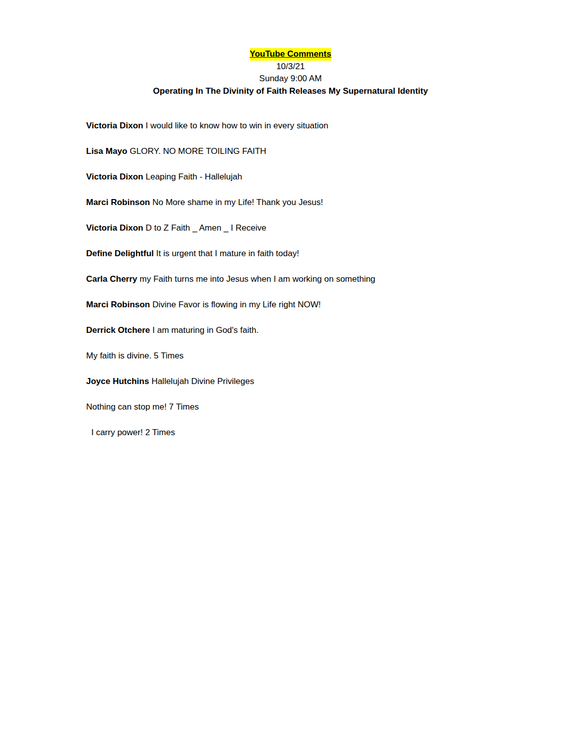YouTube Comments
10/3/21
Sunday 9:00 AM
Operating In The Divinity of Faith Releases My Supernatural Identity
Victoria Dixon I would like to know how to win in every situation
Lisa Mayo GLORY. NO MORE TOILING FAITH
Victoria Dixon Leaping Faith - Hallelujah
Marci Robinson No More shame in my Life! Thank you Jesus!
Victoria Dixon D to Z Faith _ Amen _ I Receive
Define Delightful It is urgent that I mature in faith today!
Carla Cherry my Faith turns me into Jesus when I am working on something
Marci Robinson Divine Favor is flowing in my Life right NOW!
Derrick Otchere I am maturing in God's faith.
My faith is divine. 5 Times
Joyce Hutchins Hallelujah Divine Privileges
Nothing can stop me! 7 Times
I carry power! 2 Times